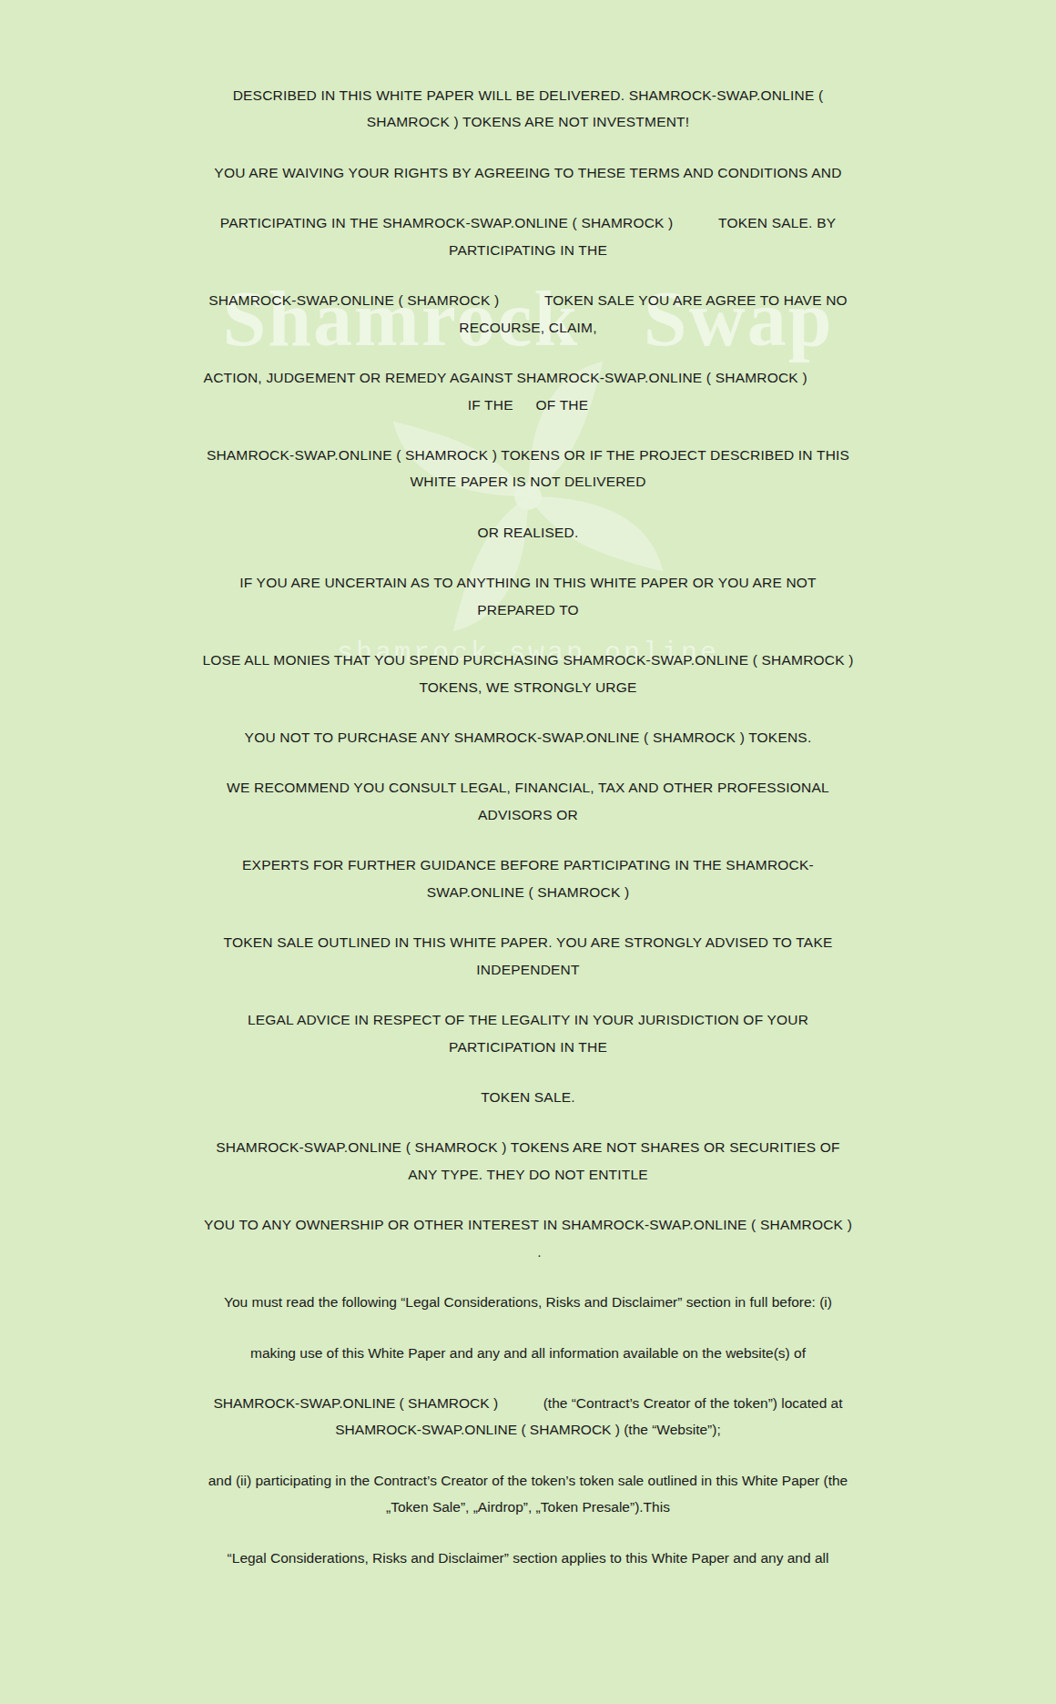Shamrock Swap
shamrock-swap.online
DESCRIBED IN THIS WHITE PAPER WILL BE DELIVERED. SHAMROCK-SWAP.ONLINE ( SHAMROCK ) TOKENS ARE NOT INVESTMENT!
YOU ARE WAIVING YOUR RIGHTS BY AGREEING TO THESE TERMS AND CONDITIONS AND
PARTICIPATING IN THE SHAMROCK-SWAP.ONLINE ( SHAMROCK ) TOKEN SALE. BY PARTICIPATING IN THE
SHAMROCK-SWAP.ONLINE ( SHAMROCK ) TOKEN SALE YOU ARE AGREE TO HAVE NO RECOURSE, CLAIM,
ACTION, JUDGEMENT OR REMEDY AGAINST SHAMROCK-SWAP.ONLINE ( SHAMROCK ) IF THE OF THE
SHAMROCK-SWAP.ONLINE ( SHAMROCK ) TOKENS OR IF THE PROJECT DESCRIBED IN THIS WHITE PAPER IS NOT DELIVERED
OR REALISED.
IF YOU ARE UNCERTAIN AS TO ANYTHING IN THIS WHITE PAPER OR YOU ARE NOT PREPARED TO
LOSE ALL MONIES THAT YOU SPEND PURCHASING SHAMROCK-SWAP.ONLINE ( SHAMROCK ) TOKENS, WE STRONGLY URGE
YOU NOT TO PURCHASE ANY SHAMROCK-SWAP.ONLINE ( SHAMROCK ) TOKENS.
WE RECOMMEND YOU CONSULT LEGAL, FINANCIAL, TAX AND OTHER PROFESSIONAL ADVISORS OR
EXPERTS FOR FURTHER GUIDANCE BEFORE PARTICIPATING IN THE SHAMROCK-SWAP.ONLINE ( SHAMROCK )
TOKEN SALE OUTLINED IN THIS WHITE PAPER. YOU ARE STRONGLY ADVISED TO TAKE INDEPENDENT
LEGAL ADVICE IN RESPECT OF THE LEGALITY IN YOUR JURISDICTION OF YOUR PARTICIPATION IN THE
TOKEN SALE.
SHAMROCK-SWAP.ONLINE ( SHAMROCK ) TOKENS ARE NOT SHARES OR SECURITIES OF ANY TYPE. THEY DO NOT ENTITLE
YOU TO ANY OWNERSHIP OR OTHER INTEREST IN SHAMROCK-SWAP.ONLINE ( SHAMROCK ) .
You must read the following “Legal Considerations, Risks and Disclaimer” section in full before: (i)
making use of this White Paper and any and all information available on the website(s) of
SHAMROCK-SWAP.ONLINE ( SHAMROCK ) (the “Contract’s Creator of the token”) located at SHAMROCK-SWAP.ONLINE ( SHAMROCK ) (the “Website”);
and (ii) participating in the Contract’s Creator of the token’s token sale outlined in this White Paper (the „Token Sale”, „Airdrop”, „Token Presale”).This
“Legal Considerations, Risks and Disclaimer” section applies to this White Paper and any and all